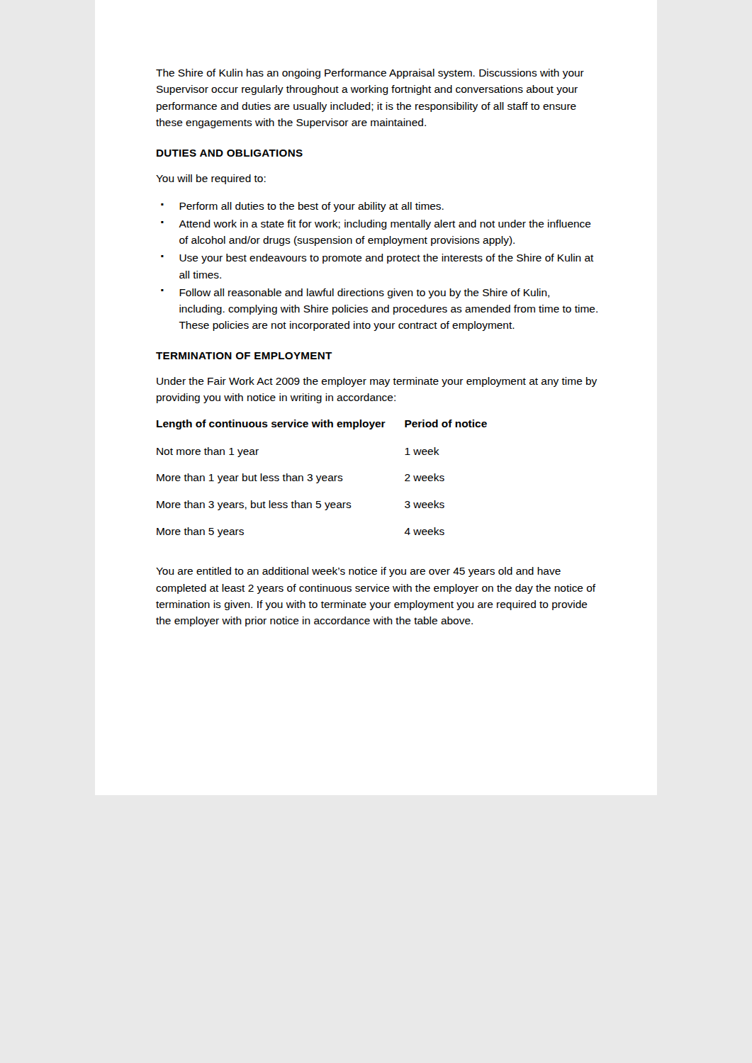The Shire of Kulin has an ongoing Performance Appraisal system. Discussions with your Supervisor occur regularly throughout a working fortnight and conversations about your performance and duties are usually included; it is the responsibility of all staff to ensure these engagements with the Supervisor are maintained.
DUTIES AND OBLIGATIONS
You will be required to:
Perform all duties to the best of your ability at all times.
Attend work in a state fit for work; including mentally alert and not under the influence of alcohol and/or drugs (suspension of employment provisions apply).
Use your best endeavours to promote and protect the interests of the Shire of Kulin at all times.
Follow all reasonable and lawful directions given to you by the Shire of Kulin, including. complying with Shire policies and procedures as amended from time to time. These policies are not incorporated into your contract of employment.
TERMINATION OF EMPLOYMENT
Under the Fair Work Act 2009 the employer may terminate your employment at any time by providing you with notice in writing in accordance:
| Length of continuous service with employer | Period of notice |
| --- | --- |
| Not more than 1 year | 1 week |
| More than 1 year but less than 3 years | 2 weeks |
| More than 3 years, but less than 5 years | 3 weeks |
| More than 5 years | 4 weeks |
You are entitled to an additional week’s notice if you are over 45 years old and have completed at least 2 years of continuous service with the employer on the day the notice of termination is given. If you with to terminate your employment you are required to provide the employer with prior notice in accordance with the table above.